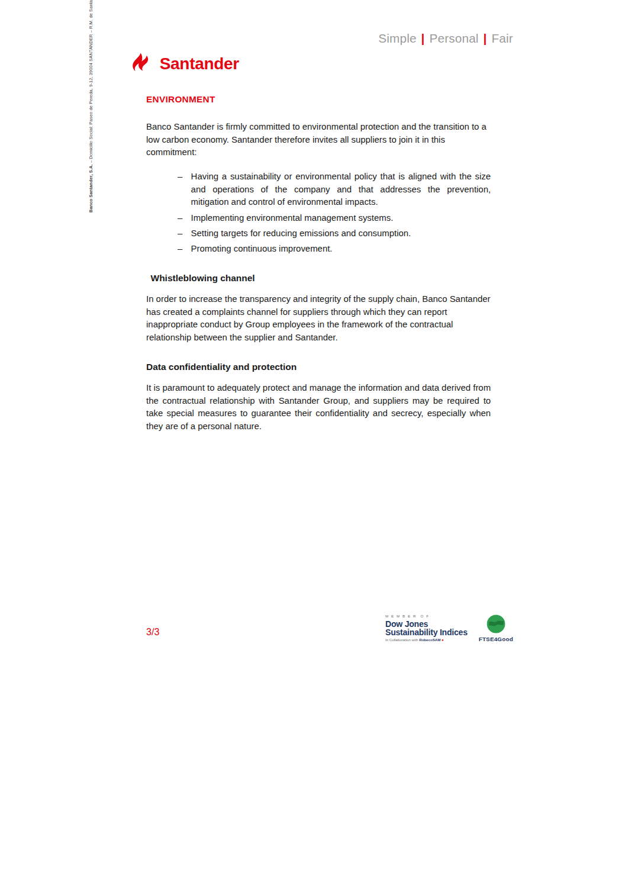Simple | Personal | Fair
Santander
Banco Santander, S.A. – Domicilio Social: Paseo de Pereda, 9-12, 39004 SANTANDER – R.M. de Santander, Hoja 286, Folio 64, Libro 5º de Sociedades, Inscripción 1ª C.I.F.A-39000013
ENVIRONMENT
Banco Santander is firmly committed to environmental protection and the transition to a low carbon economy. Santander therefore invites all suppliers to join it in this commitment:
Having a sustainability or environmental policy that is aligned with the size and operations of the company and that addresses the prevention, mitigation and control of environmental impacts.
Implementing environmental management systems.
Setting targets for reducing emissions and consumption.
Promoting continuous improvement.
Whistleblowing channel
In order to increase the transparency and integrity of the supply chain, Banco Santander has created a complaints channel for suppliers through which they can report inappropriate conduct by Group employees in the framework of the contractual relationship between the supplier and Santander.
Data confidentiality and protection
It is paramount to adequately protect and manage the information and data derived from the contractual relationship with Santander Group, and suppliers may be required to take special measures to guarantee their confidentiality and secrecy, especially when they are of a personal nature.
3/3
M E M B E R O F
Dow Jones
Sustainability Indices
In Collaboration with RobecoSAM ●
FTSE4Good